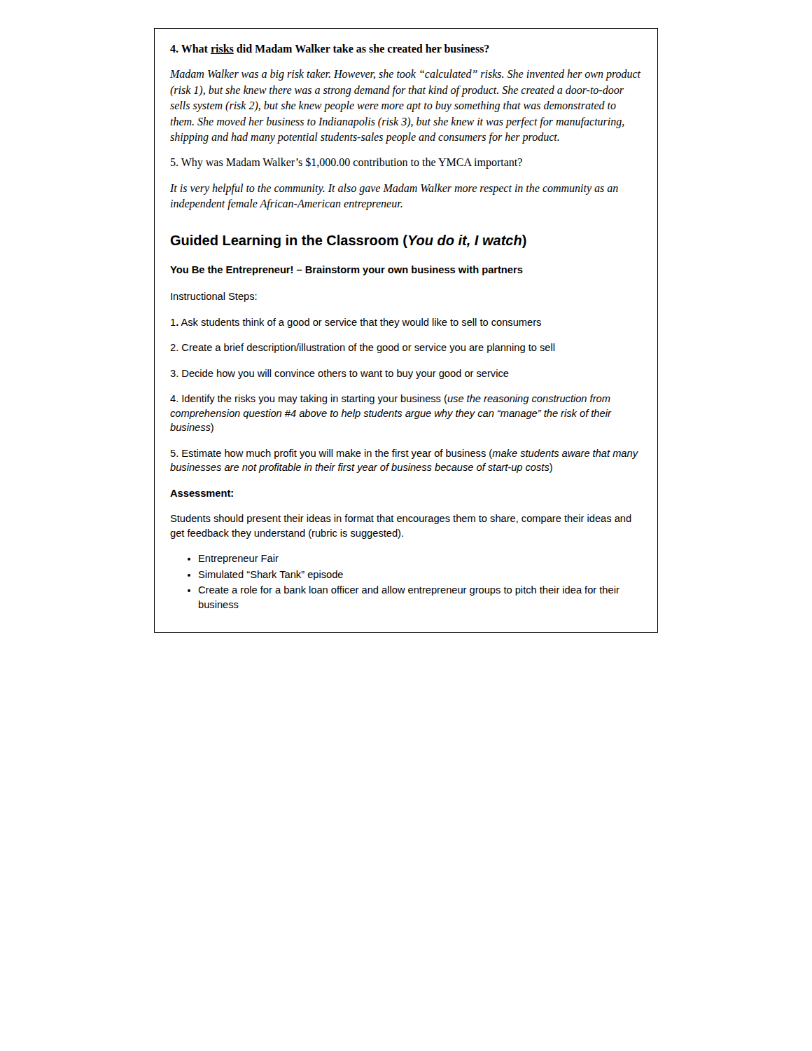4. What risks did Madam Walker take as she created her business?
Madam Walker was a big risk taker. However, she took “calculated” risks. She invented her own product (risk 1), but she knew there was a strong demand for that kind of product. She created a door-to-door sells system (risk 2), but she knew people were more apt to buy something that was demonstrated to them. She moved her business to Indianapolis (risk 3), but she knew it was perfect for manufacturing, shipping and had many potential students-sales people and consumers for her product.
5. Why was Madam Walker’s $1,000.00 contribution to the YMCA important?
It is very helpful to the community. It also gave Madam Walker more respect in the community as an independent female African-American entrepreneur.
Guided Learning in the Classroom (You do it, I watch)
You Be the Entrepreneur! – Brainstorm your own business with partners
Instructional Steps:
1. Ask students think of a good or service that they would like to sell to consumers
2. Create a brief description/illustration of the good or service you are planning to sell
3. Decide how you will convince others to want to buy your good or service
4. Identify the risks you may taking in starting your business (use the reasoning construction from comprehension question #4 above to help students argue why they can “manage” the risk of their business)
5. Estimate how much profit you will make in the first year of business (make students aware that many businesses are not profitable in their first year of business because of start-up costs)
Assessment:
Students should present their ideas in format that encourages them to share, compare their ideas and get feedback they understand (rubric is suggested).
Entrepreneur Fair
Simulated “Shark Tank” episode
Create a role for a bank loan officer and allow entrepreneur groups to pitch their idea for their business